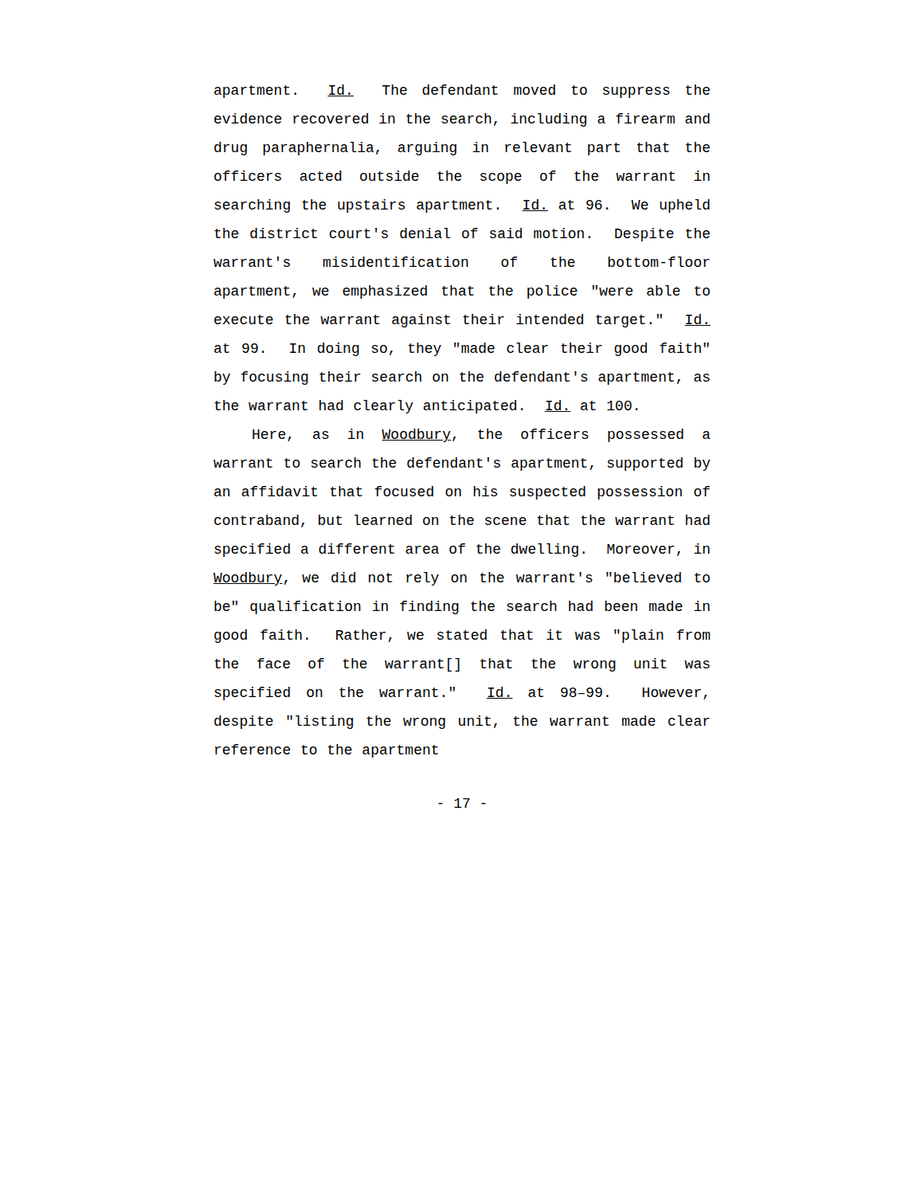apartment. Id. The defendant moved to suppress the evidence recovered in the search, including a firearm and drug paraphernalia, arguing in relevant part that the officers acted outside the scope of the warrant in searching the upstairs apartment. Id. at 96. We upheld the district court's denial of said motion. Despite the warrant's misidentification of the bottom-floor apartment, we emphasized that the police "were able to execute the warrant against their intended target." Id. at 99. In doing so, they "made clear their good faith" by focusing their search on the defendant's apartment, as the warrant had clearly anticipated. Id. at 100.
Here, as in Woodbury, the officers possessed a warrant to search the defendant's apartment, supported by an affidavit that focused on his suspected possession of contraband, but learned on the scene that the warrant had specified a different area of the dwelling. Moreover, in Woodbury, we did not rely on the warrant's "believed to be" qualification in finding the search had been made in good faith. Rather, we stated that it was "plain from the face of the warrant[] that the wrong unit was specified on the warrant." Id. at 98–99. However, despite "listing the wrong unit, the warrant made clear reference to the apartment
- 17 -